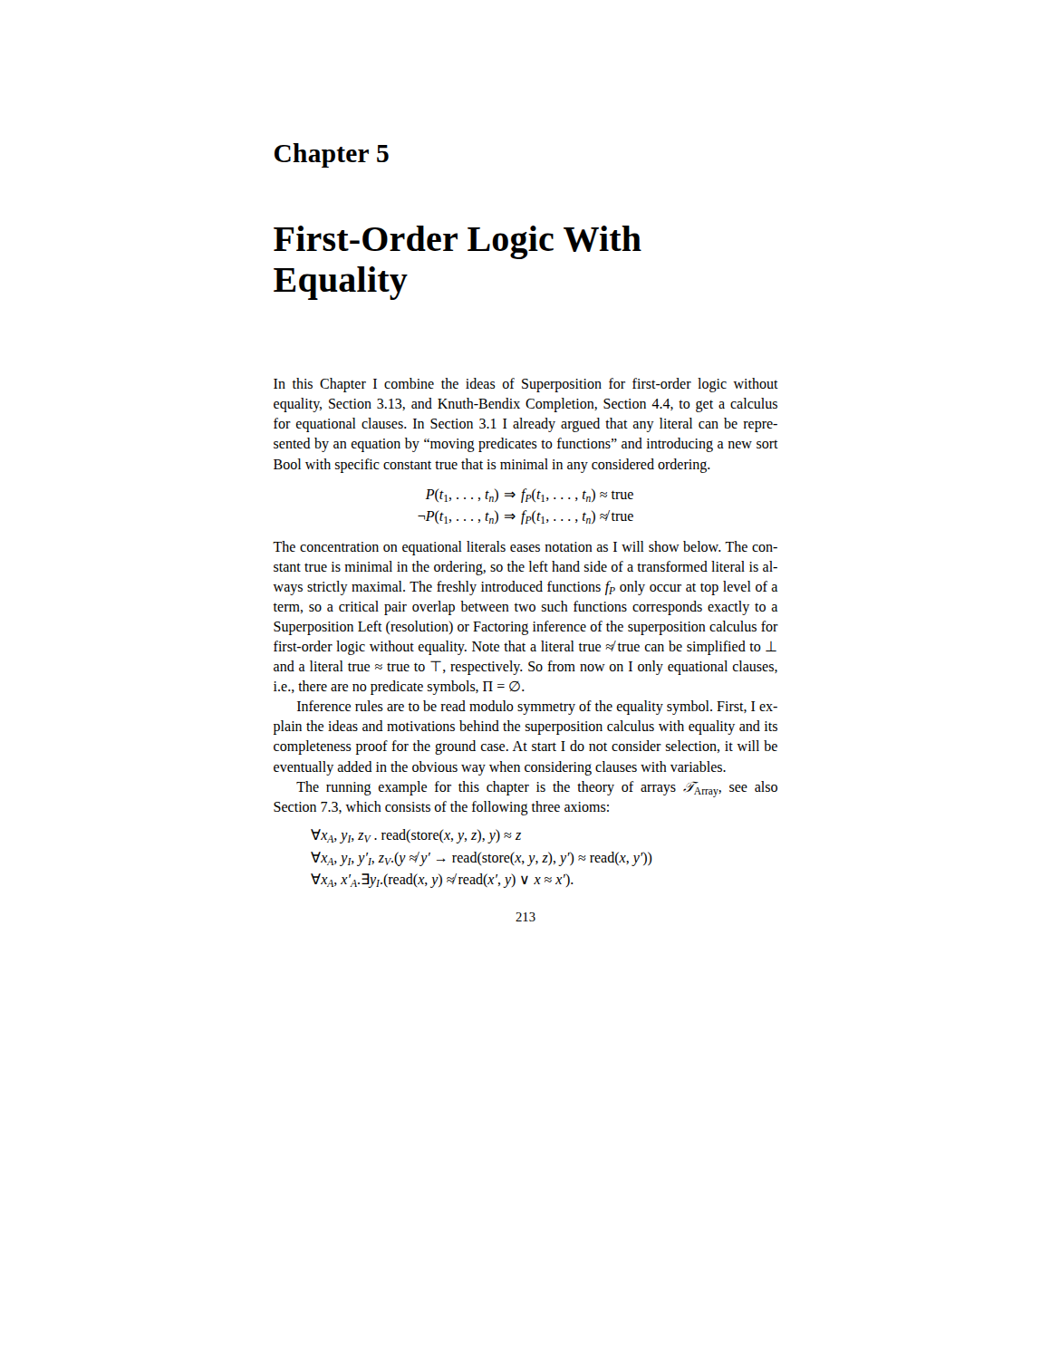Chapter 5
First-Order Logic With
Equality
In this Chapter I combine the ideas of Superposition for first-order logic without equality, Section 3.13, and Knuth-Bendix Completion, Section 4.4, to get a calculus for equational clauses. In Section 3.1 I already argued that any literal can be represented by an equation by “moving predicates to functions” and introducing a new sort Bool with specific constant true that is minimal in any considered ordering.
| P ( t 1 , . . . , t n ) | ⇒ | f P ( t 1 , . . . , t n ) ≈ true |
| ¬ P ( t 1 , . . . , t n ) | ⇒ | f P ( t 1 , . . . , t n ) ≉ true |
The concentration on equational literals eases notation as I will show below. The constant true is minimal in the ordering, so the left hand side of a transformed literal is always strictly maximal. The freshly introduced functions fP only occur at top level of a term, so a critical pair overlap between two such functions corresponds exactly to a Superposition Left (resolution) or Factoring inference of the superposition calculus for first-order logic without equality. Note that a literal true ≉ true can be simplified to ⊥ and a literal true ≈ true to ⊤, respectively. So from now on I only equational clauses, i.e., there are no predicate symbols, Π = ∅.
Inference rules are to be read modulo symmetry of the equality symbol. First, I explain the ideas and motivations behind the superposition calculus with equality and its completeness proof for the ground case. At start I do not consider selection, it will be eventually added in the obvious way when considering clauses with variables.
The running example for this chapter is the theory of arrays 𝒯Array, see also Section 7.3, which consists of the following three axioms:
∀xA, yI, zV . read(store(x, y, z), y) ≈ z
∀xA, yI, y′I, zV.(y ≉ y′ → read(store(x, y, z), y′) ≈ read(x, y′))
∀xA, x′A.∃yI.(read(x, y) ≉ read(x′, y) ∨ x ≈ x′).
213